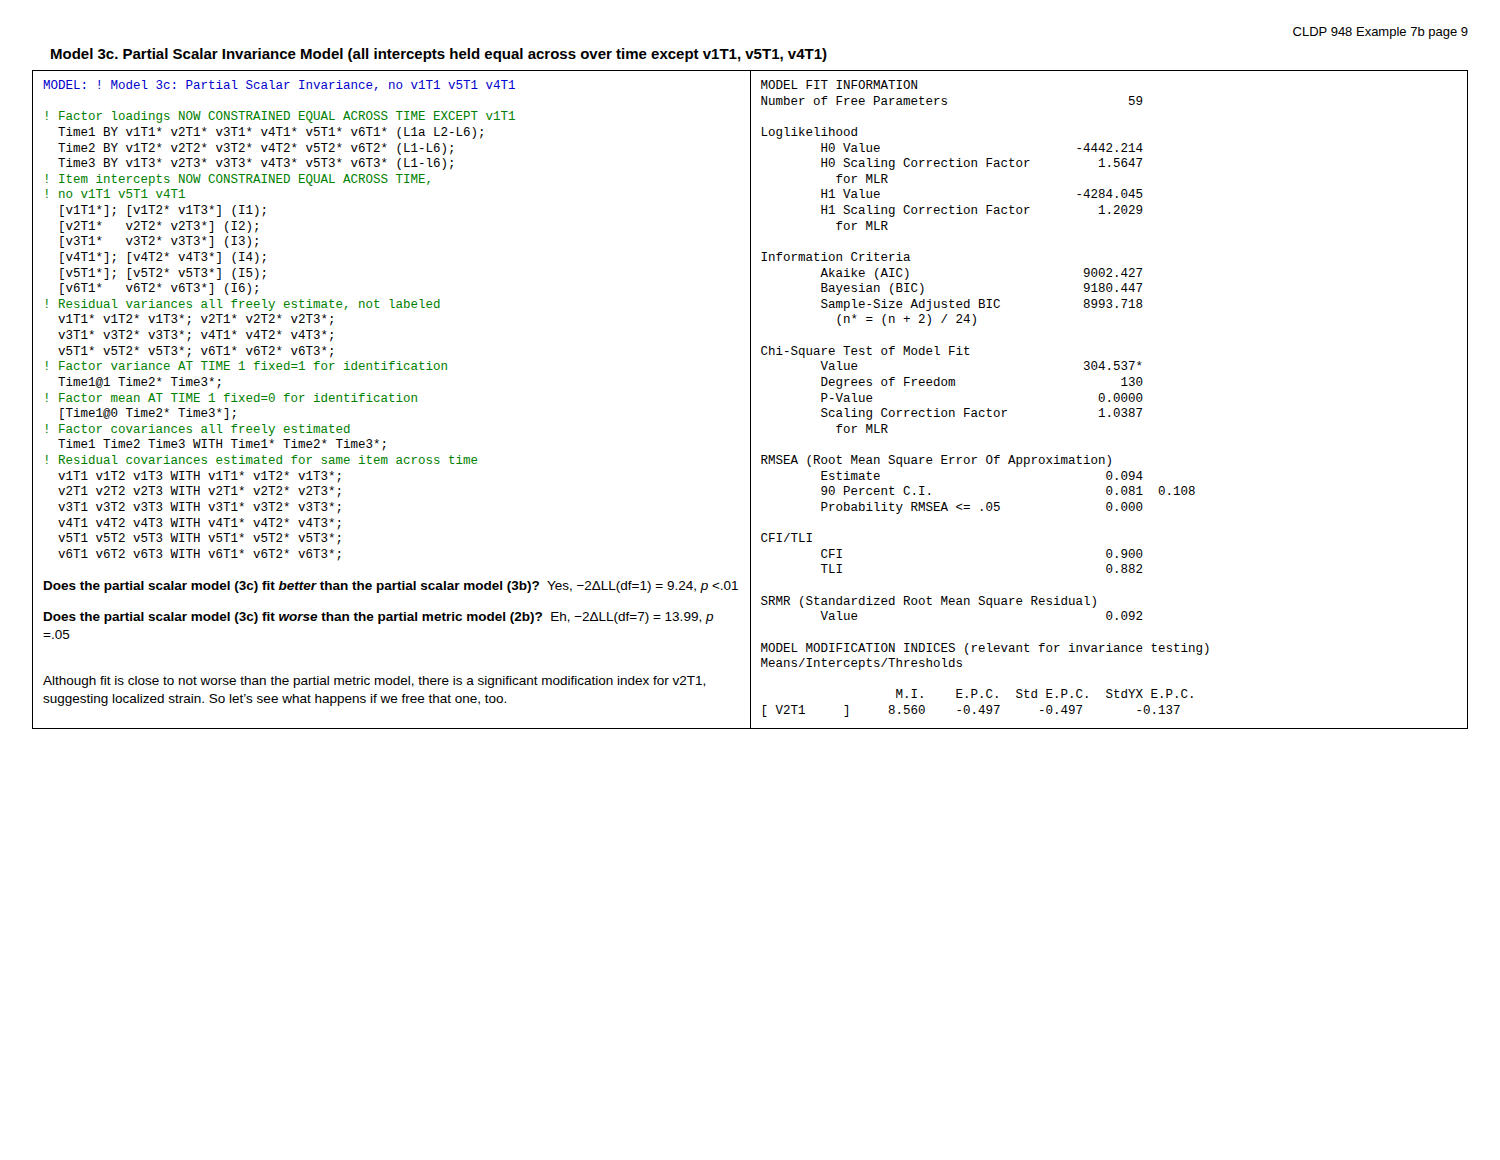CLDP 948 Example 7b page 9
Model 3c. Partial Scalar Invariance Model (all intercepts held equal across over time except v1T1, v5T1, v4T1)
| MODEL: ! Model 3c: Partial Scalar Invariance, no v1T1 v5T1 v4T1 ! Factor loadings NOW CONSTRAINED EQUAL ACROSS TIME EXCEPT v1T1 Time1 BY v1T1* v2T1* v3T1* v4T1* v5T1* v6T1* (L1a L2-L6); Time2 BY v1T2* v2T2* v3T2* v4T2* v5T2* v6T2* (L1-L6); Time3 BY v1T3* v2T3* v3T3* v4T3* v5T3* v6T3* (L1-l6); ! Item intercepts NOW CONSTRAINED EQUAL ACROSS TIME, ! no v1T1 v5T1 v4T1 [v1T1*]; [v1T2* v1T3*] (I1); [v2T1* v2T2* v2T3*] (I2); [v3T1* v3T2* v3T3*] (I3); [v4T1*]; [v4T2* v4T3*] (I4); [v5T1*]; [v5T2* v5T3*] (I5); [v6T1* v6T2* v6T3*] (I6); ! Residual variances all freely estimate, not labeled v1T1* v1T2* v1T3*; v2T1* v2T2* v2T3*; v3T1* v3T2* v3T3*; v4T1* v4T2* v4T3*; v5T1* v5T2* v5T3*; v6T1* v6T2* v6T3*; ! Factor variance AT TIME 1 fixed=1 for identification Time1@1 Time2* Time3*; ! Factor mean AT TIME 1 fixed=0 for identification [Time1@0 Time2* Time3*]; ! Factor covariances all freely estimated Time1 Time2 Time3 WITH Time1* Time2* Time3*; ! Residual covariances estimated for same item across time v1T1 v1T2 v1T3 WITH v1T1* v1T2* v1T3*; v2T1 v2T2 v2T3 WITH v2T1* v2T2* v2T3*; v3T1 v3T2 v3T3 WITH v3T1* v3T2* v3T3*; v4T1 v4T2 v4T3 WITH v4T1* v4T2* v4T3*; v5T1 v5T2 v5T3 WITH v5T1* v5T2* v5T3*; v6T1 v6T2 v6T3 WITH v6T1* v6T2* v6T3*; Does the partial scalar model (3c) fit better than the partial scalar model (3b)? Yes, −2ΔLL(df=1) = 9.24, p <.01 Does the partial scalar model (3c) fit worse than the partial metric model (2b)? Eh, −2ΔLL(df=7) = 13.99, p =.05 Although fit is close to not worse than the partial metric model, there is a significant modification index for v2T1, suggesting localized strain. So let’s see what happens if we free that one, too. | MODEL FIT INFORMATION Number of Free Parameters 59 Loglikelihood H0 Value -4442.214 H0 Scaling Correction Factor 1.5647 for MLR H1 Value -4284.045 H1 Scaling Correction Factor 1.2029 for MLR Information Criteria Akaike (AIC) 9002.427 Bayesian (BIC) 9180.447 Sample-Size Adjusted BIC 8993.718 (n* = (n + 2) / 24) Chi-Square Test of Model Fit Value 304.537* Degrees of Freedom 130 P-Value 0.0000 Scaling Correction Factor 1.0387 for MLR RMSEA (Root Mean Square Error Of Approximation) Estimate 0.094 90 Percent C.I. 0.081 0.108 Probability RMSEA <= .05 0.000 CFI/TLI CFI 0.900 TLI 0.882 SRMR (Standardized Root Mean Square Residual) Value 0.092 MODEL MODIFICATION INDICES (relevant for invariance testing) Means/Intercepts/Thresholds M.I. E.P.C. Std E.P.C. StdYX E.P.C. [ V2T1 ] 8.560 -0.497 -0.497 -0.137 |